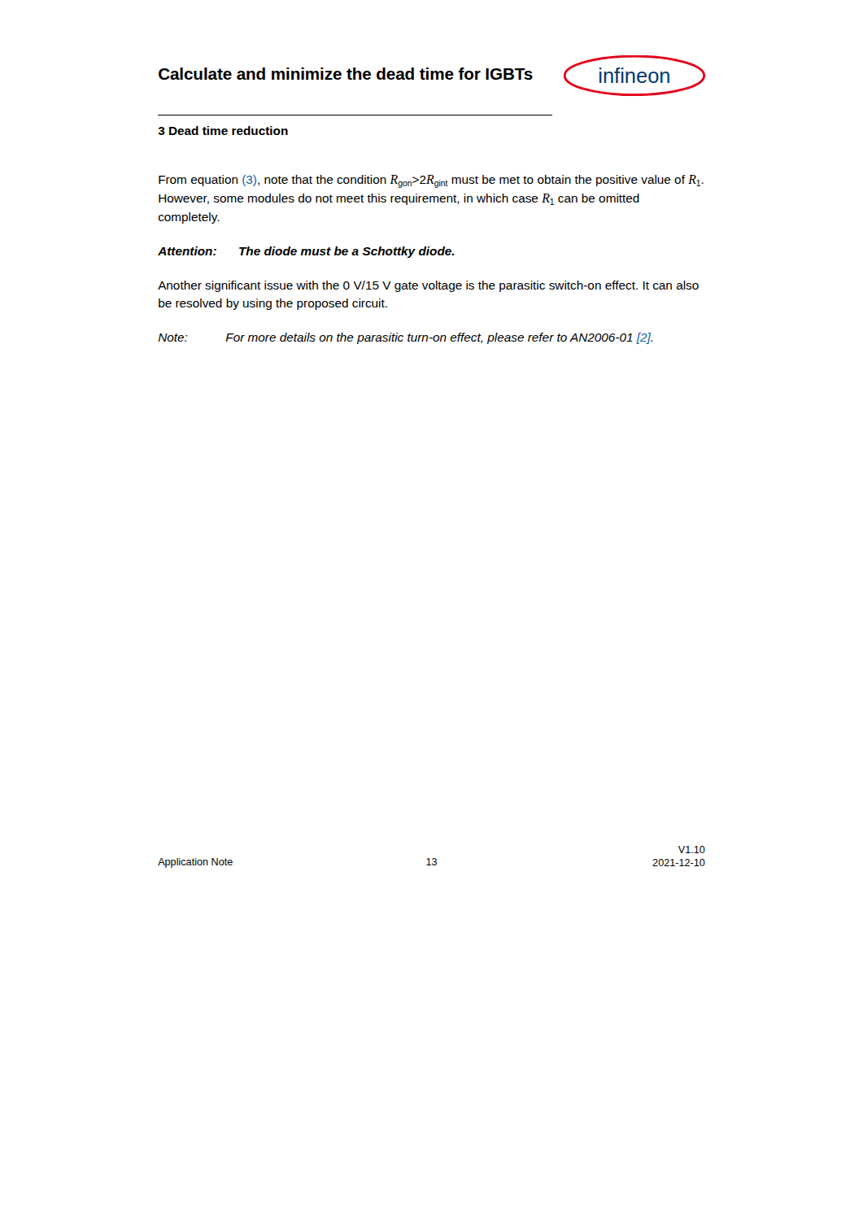Calculate and minimize the dead time for IGBTs
infineon
3 Dead time reduction
From equation (3), note that the condition Rgon>2Rgint must be met to obtain the positive value of R1. However, some modules do not meet this requirement, in which case R1 can be omitted completely.
Attention:The diode must be a Schottky diode.
Another significant issue with the 0 V/15 V gate voltage is the parasitic switch-on effect. It can also be resolved by using the proposed circuit.
Note: For more details on the parasitic turn-on effect, please refer to AN2006-01 [2].
Application Note
13
V1.10
2021-12-10